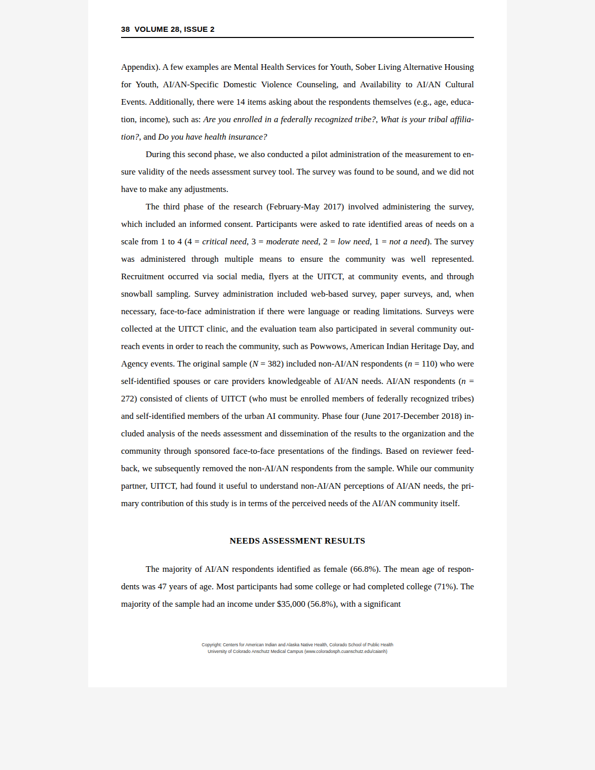38 VOLUME 28, ISSUE 2
Appendix). A few examples are Mental Health Services for Youth, Sober Living Alternative Housing for Youth, AI/AN-Specific Domestic Violence Counseling, and Availability to AI/AN Cultural Events. Additionally, there were 14 items asking about the respondents themselves (e.g., age, education, income), such as: Are you enrolled in a federally recognized tribe?, What is your tribal affiliation?, and Do you have health insurance?
During this second phase, we also conducted a pilot administration of the measurement to ensure validity of the needs assessment survey tool. The survey was found to be sound, and we did not have to make any adjustments.
The third phase of the research (February-May 2017) involved administering the survey, which included an informed consent. Participants were asked to rate identified areas of needs on a scale from 1 to 4 (4 = critical need, 3 = moderate need, 2 = low need, 1 = not a need). The survey was administered through multiple means to ensure the community was well represented. Recruitment occurred via social media, flyers at the UITCT, at community events, and through snowball sampling. Survey administration included web-based survey, paper surveys, and, when necessary, face-to-face administration if there were language or reading limitations. Surveys were collected at the UITCT clinic, and the evaluation team also participated in several community outreach events in order to reach the community, such as Powwows, American Indian Heritage Day, and Agency events. The original sample (N = 382) included non-AI/AN respondents (n = 110) who were self-identified spouses or care providers knowledgeable of AI/AN needs. AI/AN respondents (n = 272) consisted of clients of UITCT (who must be enrolled members of federally recognized tribes) and self-identified members of the urban AI community. Phase four (June 2017-December 2018) included analysis of the needs assessment and dissemination of the results to the organization and the community through sponsored face-to-face presentations of the findings. Based on reviewer feedback, we subsequently removed the non-AI/AN respondents from the sample. While our community partner, UITCT, had found it useful to understand non-AI/AN perceptions of AI/AN needs, the primary contribution of this study is in terms of the perceived needs of the AI/AN community itself.
NEEDS ASSESSMENT RESULTS
The majority of AI/AN respondents identified as female (66.8%). The mean age of respondents was 47 years of age. Most participants had some college or had completed college (71%). The majority of the sample had an income under $35,000 (56.8%), with a significant
Copyright: Centers for American Indian and Alaska Native Health, Colorado School of Public Health
University of Colorado Anschutz Medical Campus (www.coloradosph.cuanschutz.edu/caianh)